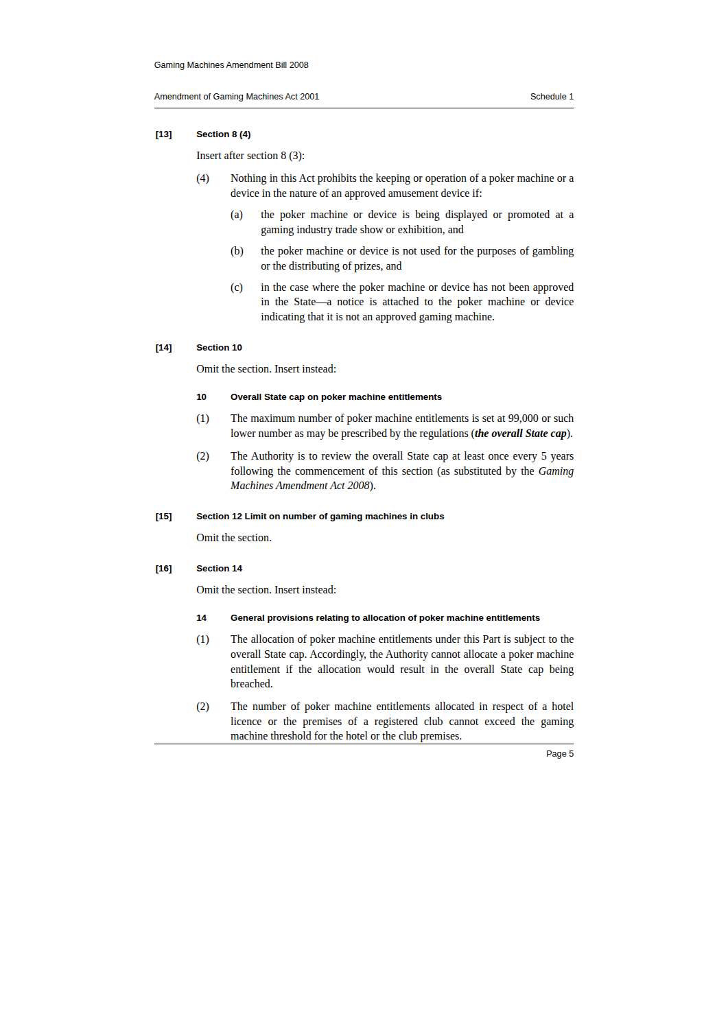Gaming Machines Amendment Bill 2008
Amendment of Gaming Machines Act 2001 Schedule 1
[13] Section 8 (4)
Insert after section 8 (3):
(4) Nothing in this Act prohibits the keeping or operation of a poker machine or a device in the nature of an approved amusement device if:
(a) the poker machine or device is being displayed or promoted at a gaming industry trade show or exhibition, and
(b) the poker machine or device is not used for the purposes of gambling or the distributing of prizes, and
(c) in the case where the poker machine or device has not been approved in the State—a notice is attached to the poker machine or device indicating that it is not an approved gaming machine.
[14] Section 10
Omit the section. Insert instead:
10 Overall State cap on poker machine entitlements
(1) The maximum number of poker machine entitlements is set at 99,000 or such lower number as may be prescribed by the regulations (the overall State cap).
(2) The Authority is to review the overall State cap at least once every 5 years following the commencement of this section (as substituted by the Gaming Machines Amendment Act 2008).
[15] Section 12 Limit on number of gaming machines in clubs
Omit the section.
[16] Section 14
Omit the section. Insert instead:
14 General provisions relating to allocation of poker machine entitlements
(1) The allocation of poker machine entitlements under this Part is subject to the overall State cap. Accordingly, the Authority cannot allocate a poker machine entitlement if the allocation would result in the overall State cap being breached.
(2) The number of poker machine entitlements allocated in respect of a hotel licence or the premises of a registered club cannot exceed the gaming machine threshold for the hotel or the club premises.
Page 5